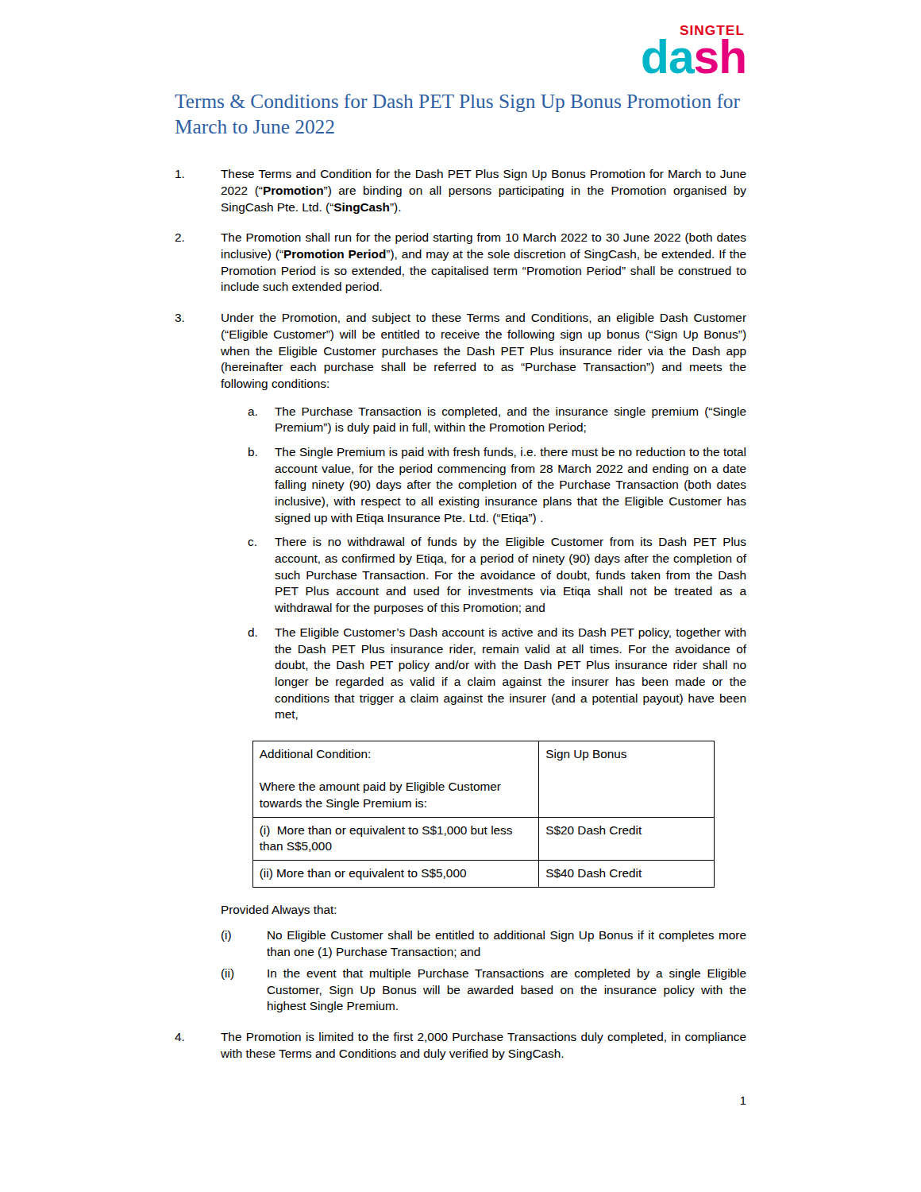SINGTEL dash
Terms & Conditions for Dash PET Plus Sign Up Bonus Promotion for
March to June 2022
These Terms and Condition for the Dash PET Plus Sign Up Bonus Promotion for March to June 2022 (“Promotion”) are binding on all persons participating in the Promotion organised by SingCash Pte. Ltd. (“SingCash”).
The Promotion shall run for the period starting from 10 March 2022 to 30 June 2022 (both dates inclusive) (“Promotion Period”), and may at the sole discretion of SingCash, be extended. If the Promotion Period is so extended, the capitalised term “Promotion Period” shall be construed to include such extended period.
Under the Promotion, and subject to these Terms and Conditions, an eligible Dash Customer (“Eligible Customer”) will be entitled to receive the following sign up bonus (“Sign Up Bonus”) when the Eligible Customer purchases the Dash PET Plus insurance rider via the Dash app (hereinafter each purchase shall be referred to as “Purchase Transaction”) and meets the following conditions:
The Purchase Transaction is completed, and the insurance single premium (“Single Premium”) is duly paid in full, within the Promotion Period;
The Single Premium is paid with fresh funds, i.e. there must be no reduction to the total account value, for the period commencing from 28 March 2022 and ending on a date falling ninety (90) days after the completion of the Purchase Transaction (both dates inclusive), with respect to all existing insurance plans that the Eligible Customer has signed up with Etiqa Insurance Pte. Ltd. (“Etiqa”) .
There is no withdrawal of funds by the Eligible Customer from its Dash PET Plus account, as confirmed by Etiqa, for a period of ninety (90) days after the completion of such Purchase Transaction. For the avoidance of doubt, funds taken from the Dash PET Plus account and used for investments via Etiqa shall not be treated as a withdrawal for the purposes of this Promotion; and
The Eligible Customer’s Dash account is active and its Dash PET policy, together with the Dash PET Plus insurance rider, remain valid at all times. For the avoidance of doubt, the Dash PET policy and/or with the Dash PET Plus insurance rider shall no longer be regarded as valid if a claim against the insurer has been made or the conditions that trigger a claim against the insurer (and a potential payout) have been met,
| Additional Condition: Where the amount paid by Eligible Customer towards the Single Premium is: | Sign Up Bonus |
| (i) More than or equivalent to S$1,000 but less than S$5,000 | S$20 Dash Credit |
| (ii) More than or equivalent to S$5,000 | S$40 Dash Credit |
Provided Always that:
No Eligible Customer shall be entitled to additional Sign Up Bonus if it completes more than one (1) Purchase Transaction; and
In the event that multiple Purchase Transactions are completed by a single Eligible Customer, Sign Up Bonus will be awarded based on the insurance policy with the highest Single Premium.
The Promotion is limited to the first 2,000 Purchase Transactions duly completed, in compliance with these Terms and Conditions and duly verified by SingCash.
1